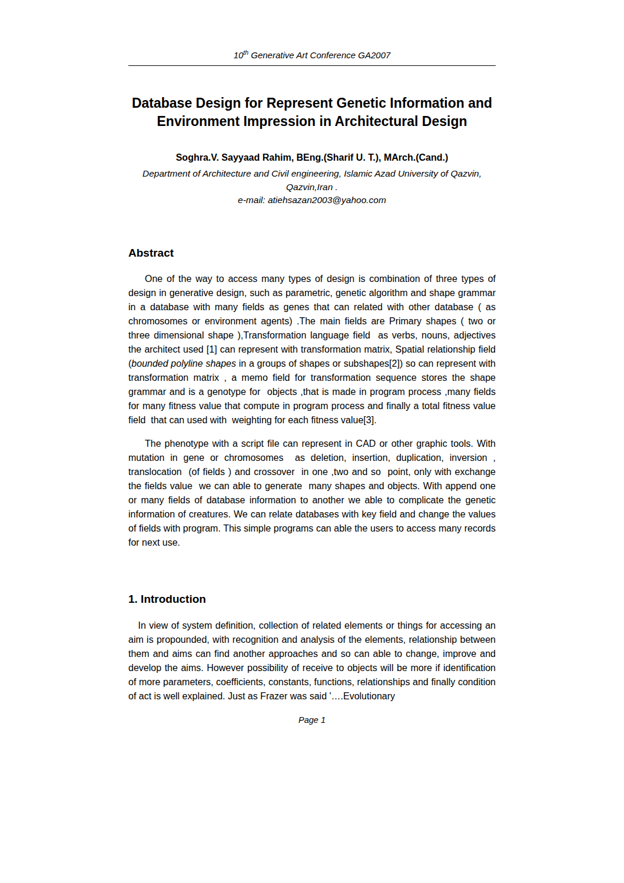10th Generative Art Conference GA2007
Database Design for Represent Genetic Information and Environment Impression in Architectural Design
Soghra.V. Sayyaad Rahim, BEng.(Sharif U. T.), MArch.(Cand.)
Department of Architecture and Civil engineering, Islamic Azad University of Qazvin,
Qazvin,Iran .
e-mail: atiehsazan2003@yahoo.com
Abstract
One of the way to access many types of design is combination of three types of design in generative design, such as parametric, genetic algorithm and shape grammar in a database with many fields as genes that can related with other database ( as chromosomes or environment agents) .The main fields are Primary shapes ( two or three dimensional shape ),Transformation language field as verbs, nouns, adjectives the architect used [1] can represent with transformation matrix, Spatial relationship field (bounded polyline shapes in a groups of shapes or subshapes[2]) so can represent with transformation matrix , a memo field for transformation sequence stores the shape grammar and is a genotype for objects ,that is made in program process ,many fields for many fitness value that compute in program process and finally a total fitness value field that can used with weighting for each fitness value[3].
The phenotype with a script file can represent in CAD or other graphic tools. With mutation in gene or chromosomes as deletion, insertion, duplication, inversion , translocation (of fields ) and crossover in one ,two and so point, only with exchange the fields value we can able to generate many shapes and objects. With append one or many fields of database information to another we able to complicate the genetic information of creatures. We can relate databases with key field and change the values of fields with program. This simple programs can able the users to access many records for next use.
1. Introduction
In view of system definition, collection of related elements or things for accessing an aim is propounded, with recognition and analysis of the elements, relationship between them and aims can find another approaches and so can able to change, improve and develop the aims. However possibility of receive to objects will be more if identification of more parameters, coefficients, constants, functions, relationships and finally condition of act is well explained. Just as Frazer was said '….Evolutionary
Page 1